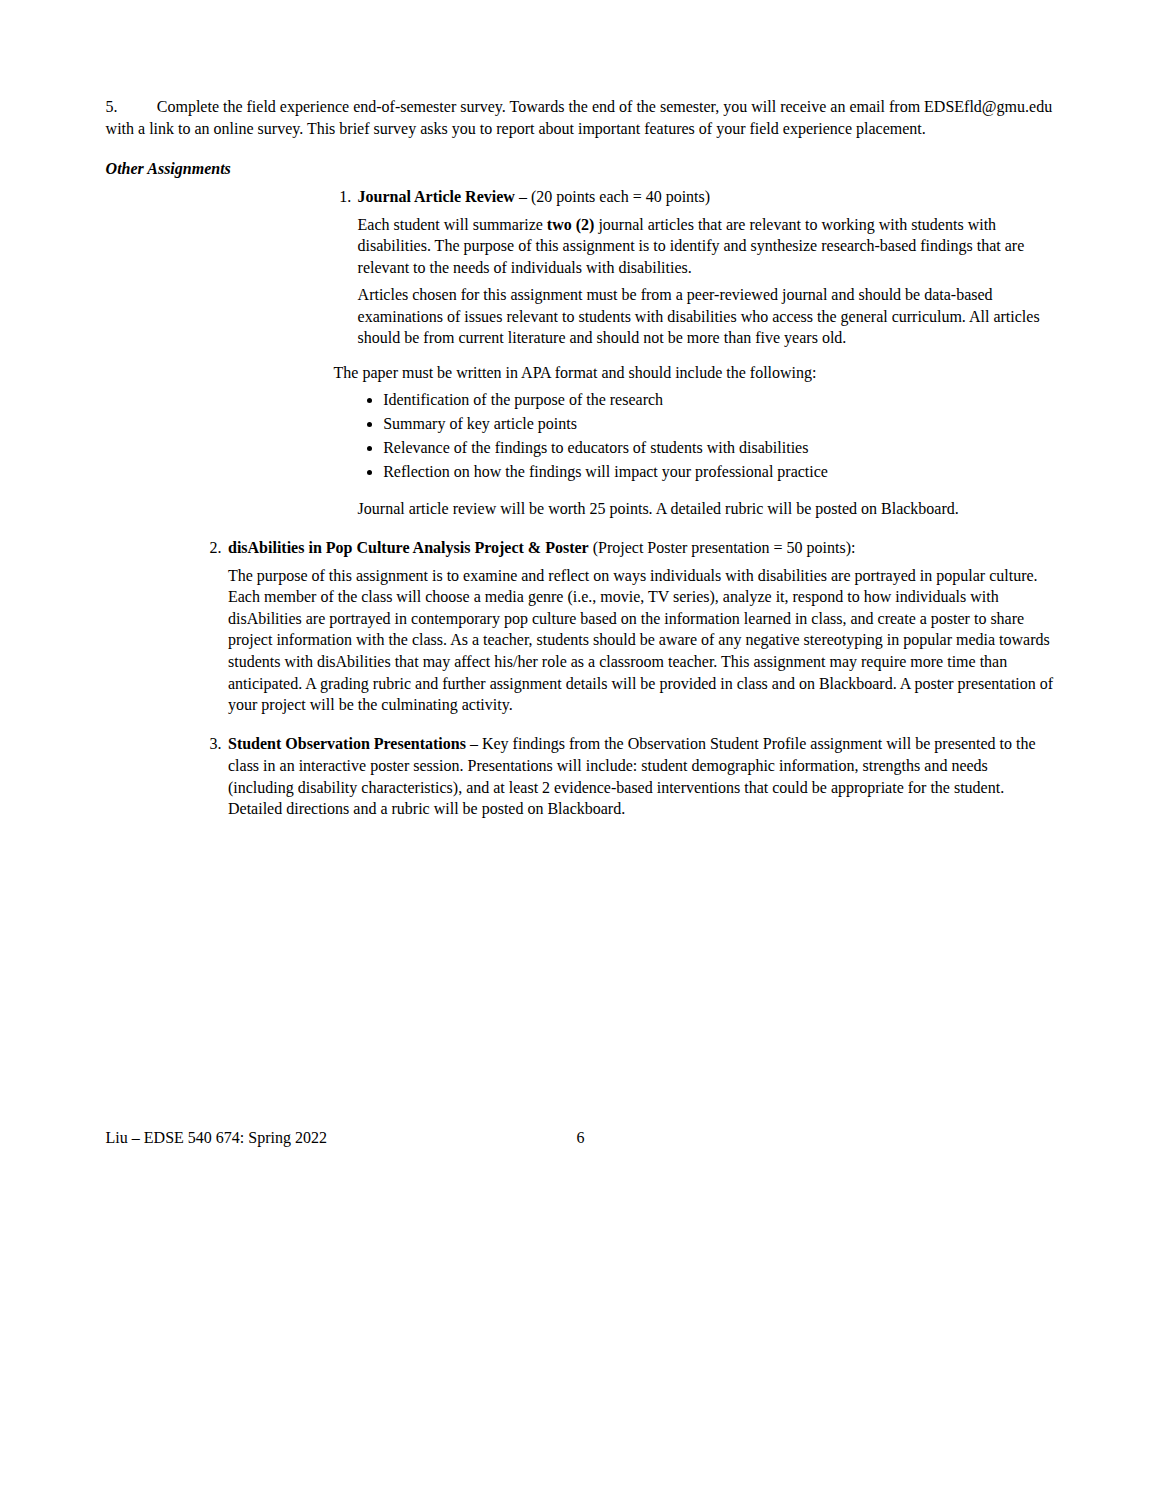5. Complete the field experience end-of-semester survey. Towards the end of the semester, you will receive an email from EDSEfld@gmu.edu with a link to an online survey. This brief survey asks you to report about important features of your field experience placement.
Other Assignments
Journal Article Review – (20 points each = 40 points)
Each student will summarize two (2) journal articles that are relevant to working with students with disabilities. The purpose of this assignment is to identify and synthesize research-based findings that are relevant to the needs of individuals with disabilities.
Articles chosen for this assignment must be from a peer-reviewed journal and should be data-based examinations of issues relevant to students with disabilities who access the general curriculum. All articles should be from current literature and should not be more than five years old.
The paper must be written in APA format and should include the following:
Identification of the purpose of the research
Summary of key article points
Relevance of the findings to educators of students with disabilities
Reflection on how the findings will impact your professional practice
Journal article review will be worth 25 points. A detailed rubric will be posted on Blackboard.
disAbilities in Pop Culture Analysis Project & Poster (Project Poster presentation = 50 points):
The purpose of this assignment is to examine and reflect on ways individuals with disabilities are portrayed in popular culture. Each member of the class will choose a media genre (i.e., movie, TV series), analyze it, respond to how individuals with disAbilities are portrayed in contemporary pop culture based on the information learned in class, and create a poster to share project information with the class. As a teacher, students should be aware of any negative stereotyping in popular media towards students with disAbilities that may affect his/her role as a classroom teacher. This assignment may require more time than anticipated. A grading rubric and further assignment details will be provided in class and on Blackboard. A poster presentation of your project will be the culminating activity.
Student Observation Presentations – Key findings from the Observation Student Profile assignment will be presented to the class in an interactive poster session. Presentations will include: student demographic information, strengths and needs (including disability characteristics), and at least 2 evidence-based interventions that could be appropriate for the student. Detailed directions and a rubric will be posted on Blackboard.
Liu – EDSE 540 674: Spring 20226